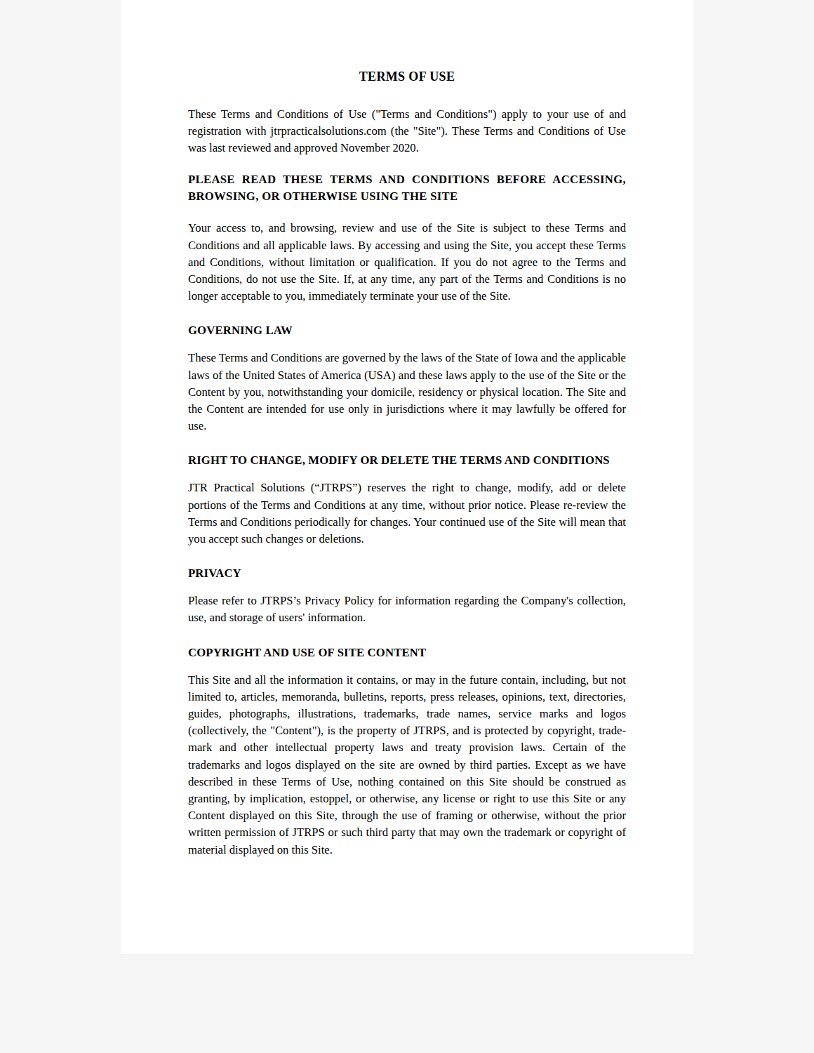TERMS OF USE
These Terms and Conditions of Use ("Terms and Conditions") apply to your use of and registration with jtrpracticalsolutions.com (the "Site"). These Terms and Conditions of Use was last reviewed and approved November 2020.
PLEASE READ THESE TERMS AND CONDITIONS BEFORE ACCESSING, BROWSING, OR OTHERWISE USING THE SITE
Your access to, and browsing, review and use of the Site is subject to these Terms and Conditions and all applicable laws. By accessing and using the Site, you accept these Terms and Conditions, without limitation or qualification. If you do not agree to the Terms and Conditions, do not use the Site. If, at any time, any part of the Terms and Conditions is no longer acceptable to you, immediately terminate your use of the Site.
GOVERNING LAW
These Terms and Conditions are governed by the laws of the State of Iowa and the applicable laws of the United States of America (USA) and these laws apply to the use of the Site or the Content by you, notwithstanding your domicile, residency or physical location. The Site and the Content are intended for use only in jurisdictions where it may lawfully be offered for use.
RIGHT TO CHANGE, MODIFY OR DELETE THE TERMS AND CONDITIONS
JTR Practical Solutions (“JTRPS”) reserves the right to change, modify, add or delete portions of the Terms and Conditions at any time, without prior notice. Please re-review the Terms and Conditions periodically for changes. Your continued use of the Site will mean that you accept such changes or deletions.
PRIVACY
Please refer to JTRPS’s Privacy Policy for information regarding the Company's collection, use, and storage of users' information.
COPYRIGHT AND USE OF SITE CONTENT
This Site and all the information it contains, or may in the future contain, including, but not limited to, articles, memoranda, bulletins, reports, press releases, opinions, text, directories, guides, photographs, illustrations, trademarks, trade names, service marks and logos (collectively, the "Content"), is the property of JTRPS, and is protected by copyright, trade-mark and other intellectual property laws and treaty provision laws. Certain of the trademarks and logos displayed on the site are owned by third parties. Except as we have described in these Terms of Use, nothing contained on this Site should be construed as granting, by implication, estoppel, or otherwise, any license or right to use this Site or any Content displayed on this Site, through the use of framing or otherwise, without the prior written permission of JTRPS or such third party that may own the trademark or copyright of material displayed on this Site.